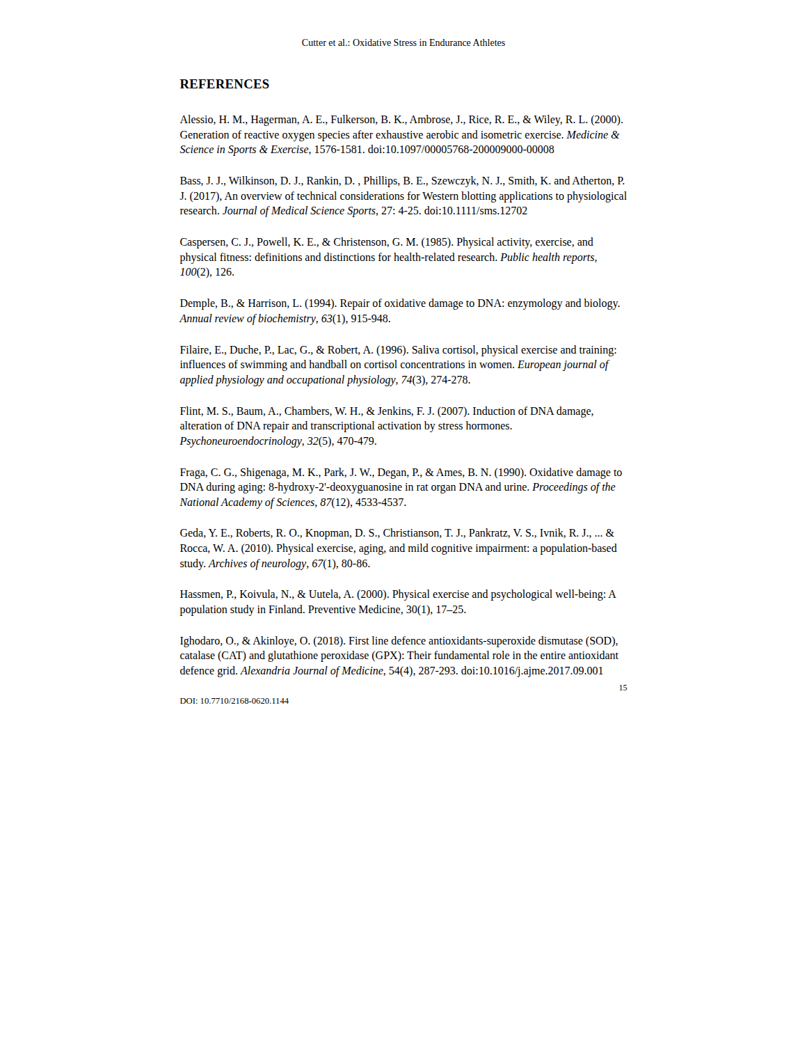Cutter et al.: Oxidative Stress in Endurance Athletes
REFERENCES
Alessio, H. M., Hagerman, A. E., Fulkerson, B. K., Ambrose, J., Rice, R. E., & Wiley, R. L. (2000). Generation of reactive oxygen species after exhaustive aerobic and isometric exercise. Medicine & Science in Sports & Exercise, 1576-1581. doi:10.1097/00005768-200009000-00008
Bass, J. J., Wilkinson, D. J., Rankin, D. , Phillips, B. E., Szewczyk, N. J., Smith, K. and Atherton, P. J. (2017), An overview of technical considerations for Western blotting applications to physiological research. Journal of Medical Science Sports, 27: 4-25. doi:10.1111/sms.12702
Caspersen, C. J., Powell, K. E., & Christenson, G. M. (1985). Physical activity, exercise, and physical fitness: definitions and distinctions for health-related research. Public health reports, 100(2), 126.
Demple, B., & Harrison, L. (1994). Repair of oxidative damage to DNA: enzymology and biology. Annual review of biochemistry, 63(1), 915-948.
Filaire, E., Duche, P., Lac, G., & Robert, A. (1996). Saliva cortisol, physical exercise and training: influences of swimming and handball on cortisol concentrations in women. European journal of applied physiology and occupational physiology, 74(3), 274-278.
Flint, M. S., Baum, A., Chambers, W. H., & Jenkins, F. J. (2007). Induction of DNA damage, alteration of DNA repair and transcriptional activation by stress hormones. Psychoneuroendocrinology, 32(5), 470-479.
Fraga, C. G., Shigenaga, M. K., Park, J. W., Degan, P., & Ames, B. N. (1990). Oxidative damage to DNA during aging: 8-hydroxy-2'-deoxyguanosine in rat organ DNA and urine. Proceedings of the National Academy of Sciences, 87(12), 4533-4537.
Geda, Y. E., Roberts, R. O., Knopman, D. S., Christianson, T. J., Pankratz, V. S., Ivnik, R. J., ... & Rocca, W. A. (2010). Physical exercise, aging, and mild cognitive impairment: a population-based study. Archives of neurology, 67(1), 80-86.
Hassmen, P., Koivula, N., & Uutela, A. (2000). Physical exercise and psychological well-being: A population study in Finland. Preventive Medicine, 30(1), 17–25.
Ighodaro, O., & Akinloye, O. (2018). First line defence antioxidants-superoxide dismutase (SOD), catalase (CAT) and glutathione peroxidase (GPX): Their fundamental role in the entire antioxidant defence grid. Alexandria Journal of Medicine, 54(4), 287-293. doi:10.1016/j.ajme.2017.09.001
15
DOI: 10.7710/2168-0620.1144